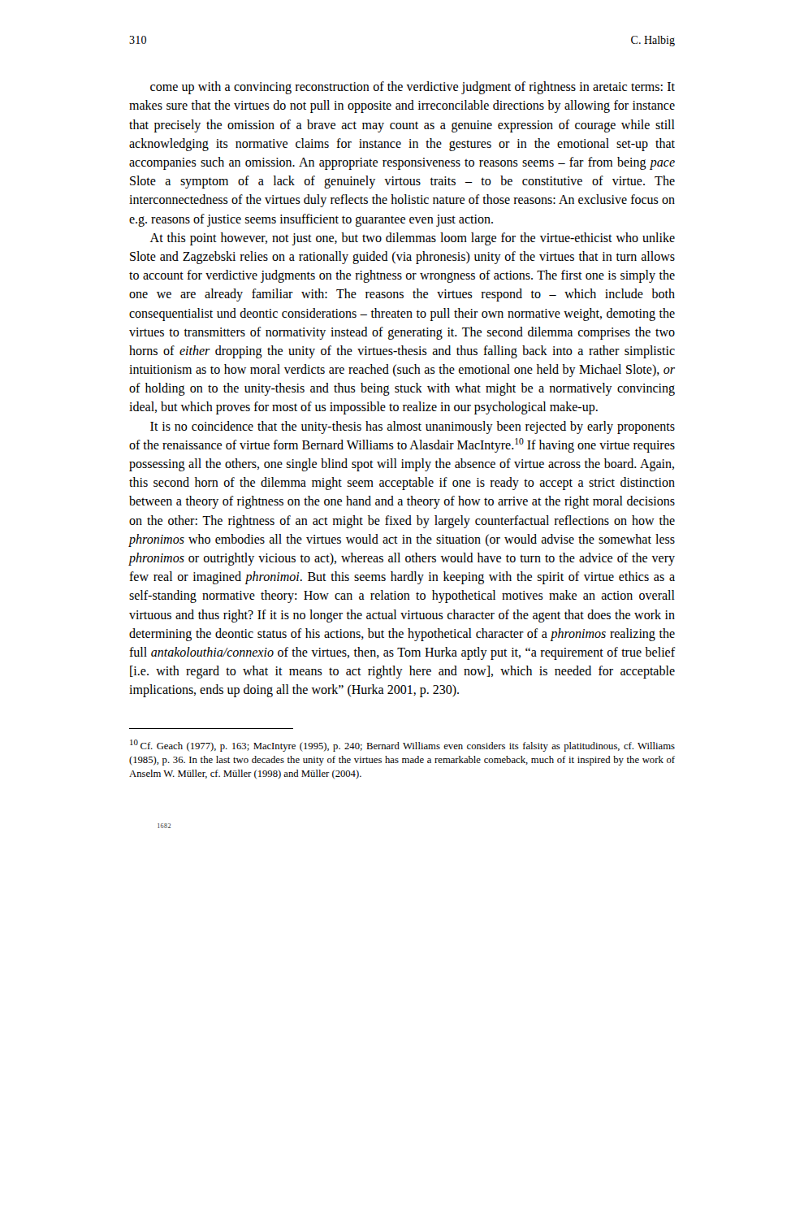310 C. Halbig
come up with a convincing reconstruction of the verdictive judgment of rightness in aretaic terms: It makes sure that the virtues do not pull in opposite and irreconcilable directions by allowing for instance that precisely the omission of a brave act may count as a genuine expression of courage while still acknowledging its normative claims for instance in the gestures or in the emotional set-up that accompanies such an omission. An appropriate responsiveness to reasons seems – far from being pace Slote a symptom of a lack of genuinely virtous traits – to be constitutive of virtue. The interconnectedness of the virtues duly reflects the holistic nature of those reasons: An exclusive focus on e.g. reasons of justice seems insufficient to guarantee even just action.
At this point however, not just one, but two dilemmas loom large for the virtue-ethicist who unlike Slote and Zagzebski relies on a rationally guided (via phronesis) unity of the virtues that in turn allows to account for verdictive judgments on the rightness or wrongness of actions. The first one is simply the one we are already familiar with: The reasons the virtues respond to – which include both consequentialist und deontic considerations – threaten to pull their own normative weight, demoting the virtues to transmitters of normativity instead of generating it. The second dilemma comprises the two horns of either dropping the unity of the virtues-thesis and thus falling back into a rather simplistic intuitionism as to how moral verdicts are reached (such as the emotional one held by Michael Slote), or of holding on to the unity-thesis and thus being stuck with what might be a normatively convincing ideal, but which proves for most of us impossible to realize in our psychological make-up.
It is no coincidence that the unity-thesis has almost unanimously been rejected by early proponents of the renaissance of virtue form Bernard Williams to Alasdair MacIntyre.10 If having one virtue requires possessing all the others, one single blind spot will imply the absence of virtue across the board. Again, this second horn of the dilemma might seem acceptable if one is ready to accept a strict distinction between a theory of rightness on the one hand and a theory of how to arrive at the right moral decisions on the other: The rightness of an act might be fixed by largely counterfactual reflections on how the phronimos who embodies all the virtues would act in the situation (or would advise the somewhat less phronimos or outrightly vicious to act), whereas all others would have to turn to the advice of the very few real or imagined phronimoi. But this seems hardly in keeping with the spirit of virtue ethics as a self-standing normative theory: How can a relation to hypothetical motives make an action overall virtuous and thus right? If it is no longer the actual virtuous character of the agent that does the work in determining the deontic status of his actions, but the hypothetical character of a phronimos realizing the full antakolouthia/connexio of the virtues, then, as Tom Hurka aptly put it, “a requirement of true belief [i.e. with regard to what it means to act rightly here and now], which is needed for acceptable implications, ends up doing all the work” (Hurka 2001, p. 230).
10 Cf. Geach (1977), p. 163; MacIntyre (1995), p. 240; Bernard Williams even considers its falsity as platitudinous, cf. Williams (1985), p. 36. In the last two decades the unity of the virtues has made a remarkable comeback, much of it inspired by the work of Anselm W. Müller, cf. Müller (1998) and Müller (2004).
1682